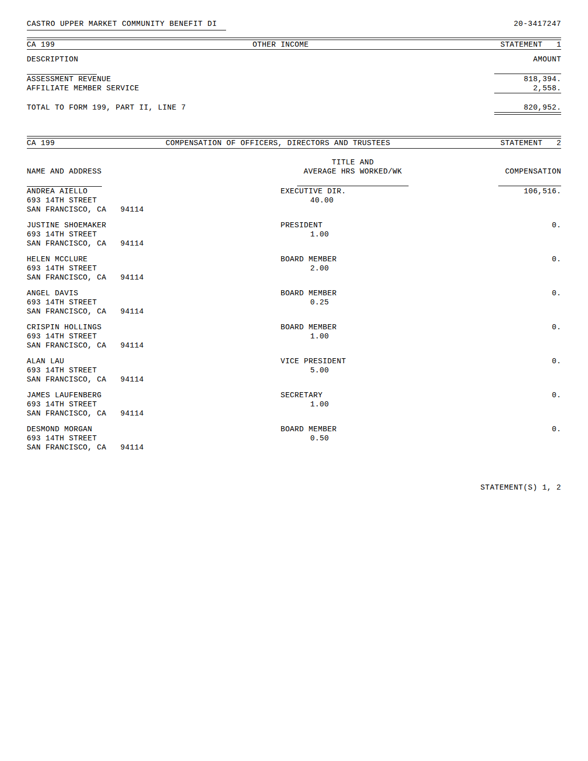CASTRO UPPER MARKET COMMUNITY BENEFIT DI
20-3417247
| CA 199 | OTHER INCOME | STATEMENT 1 |
| DESCRIPTION | | AMOUNT |
| ASSESSMENT REVENUE | | 818,394. |
| AFFILIATE MEMBER SERVICE | | 2,558. |
| TOTAL TO FORM 199, PART II, LINE 7 | | 820,952. |
| CA 199 | COMPENSATION OF OFFICERS, DIRECTORS AND TRUSTEES | STATEMENT 2 |
| | TITLE AND | |
| NAME AND ADDRESS | AVERAGE HRS WORKED/WK | COMPENSATION |
| ANDREA AIELLO | EXECUTIVE DIR. | 106,516. |
| 693 14TH STREET | 40.00 | |
| SAN FRANCISCO, CA 94114 | | |
| JUSTINE SHOEMAKER | PRESIDENT | 0. |
| 693 14TH STREET | 1.00 | |
| SAN FRANCISCO, CA 94114 | | |
| HELEN MCCLURE | BOARD MEMBER | 0. |
| 693 14TH STREET | 2.00 | |
| SAN FRANCISCO, CA 94114 | | |
| ANGEL DAVIS | BOARD MEMBER | 0. |
| 693 14TH STREET | 0.25 | |
| SAN FRANCISCO, CA 94114 | | |
| CRISPIN HOLLINGS | BOARD MEMBER | 0. |
| 693 14TH STREET | 1.00 | |
| SAN FRANCISCO, CA 94114 | | |
| ALAN LAU | VICE PRESIDENT | 0. |
| 693 14TH STREET | 5.00 | |
| SAN FRANCISCO, CA 94114 | | |
| JAMES LAUFENBERG | SECRETARY | 0. |
| 693 14TH STREET | 1.00 | |
| SAN FRANCISCO, CA 94114 | | |
| DESMOND MORGAN | BOARD MEMBER | 0. |
| 693 14TH STREET | 0.50 | |
| SAN FRANCISCO, CA 94114 | | |
STATEMENT(S) 1, 2